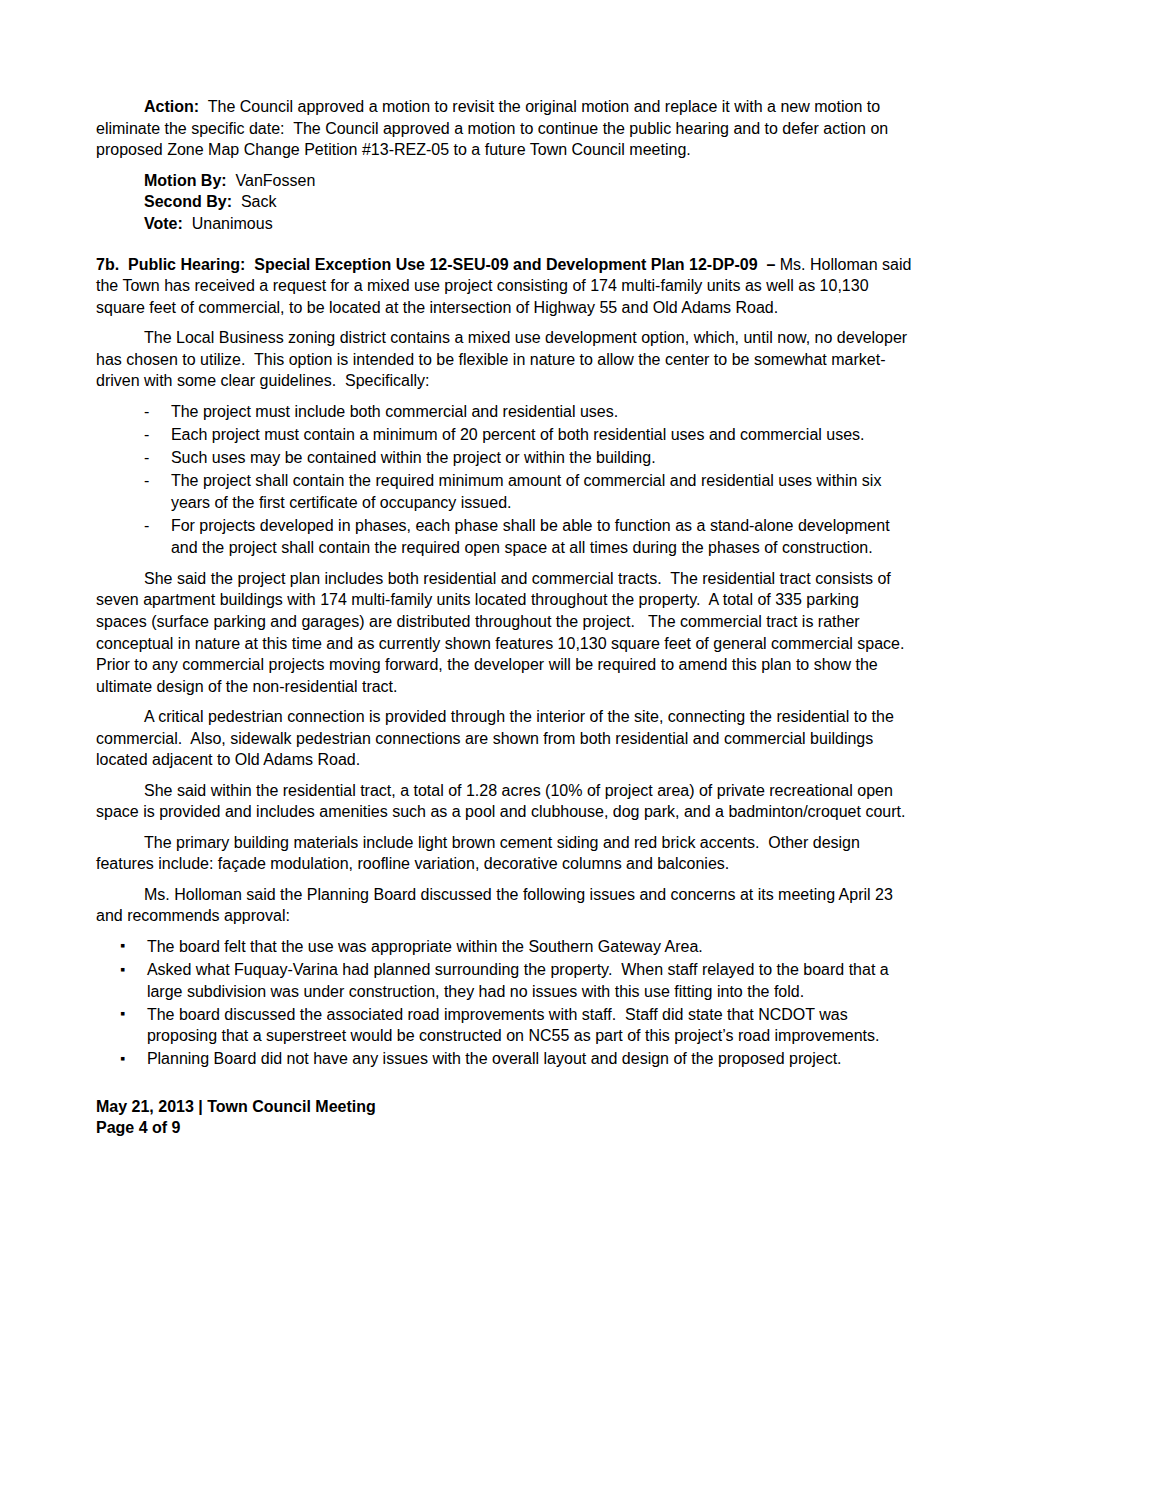Action: The Council approved a motion to revisit the original motion and replace it with a new motion to eliminate the specific date: The Council approved a motion to continue the public hearing and to defer action on proposed Zone Map Change Petition #13-REZ-05 to a future Town Council meeting.
Motion By: VanFossen
Second By: Sack
Vote: Unanimous
7b. Public Hearing: Special Exception Use 12-SEU-09 and Development Plan 12-DP-09 – Ms. Holloman said the Town has received a request for a mixed use project consisting of 174 multi-family units as well as 10,130 square feet of commercial, to be located at the intersection of Highway 55 and Old Adams Road.
The Local Business zoning district contains a mixed use development option, which, until now, no developer has chosen to utilize. This option is intended to be flexible in nature to allow the center to be somewhat market-driven with some clear guidelines. Specifically:
The project must include both commercial and residential uses.
Each project must contain a minimum of 20 percent of both residential uses and commercial uses.
Such uses may be contained within the project or within the building.
The project shall contain the required minimum amount of commercial and residential uses within six years of the first certificate of occupancy issued.
For projects developed in phases, each phase shall be able to function as a stand-alone development and the project shall contain the required open space at all times during the phases of construction.
She said the project plan includes both residential and commercial tracts. The residential tract consists of seven apartment buildings with 174 multi-family units located throughout the property. A total of 335 parking spaces (surface parking and garages) are distributed throughout the project. The commercial tract is rather conceptual in nature at this time and as currently shown features 10,130 square feet of general commercial space. Prior to any commercial projects moving forward, the developer will be required to amend this plan to show the ultimate design of the non-residential tract.
A critical pedestrian connection is provided through the interior of the site, connecting the residential to the commercial. Also, sidewalk pedestrian connections are shown from both residential and commercial buildings located adjacent to Old Adams Road.
She said within the residential tract, a total of 1.28 acres (10% of project area) of private recreational open space is provided and includes amenities such as a pool and clubhouse, dog park, and a badminton/croquet court.
The primary building materials include light brown cement siding and red brick accents. Other design features include: façade modulation, roofline variation, decorative columns and balconies.
Ms. Holloman said the Planning Board discussed the following issues and concerns at its meeting April 23 and recommends approval:
The board felt that the use was appropriate within the Southern Gateway Area.
Asked what Fuquay-Varina had planned surrounding the property. When staff relayed to the board that a large subdivision was under construction, they had no issues with this use fitting into the fold.
The board discussed the associated road improvements with staff. Staff did state that NCDOT was proposing that a superstreet would be constructed on NC55 as part of this project’s road improvements.
Planning Board did not have any issues with the overall layout and design of the proposed project.
May 21, 2013 | Town Council Meeting
Page 4 of 9